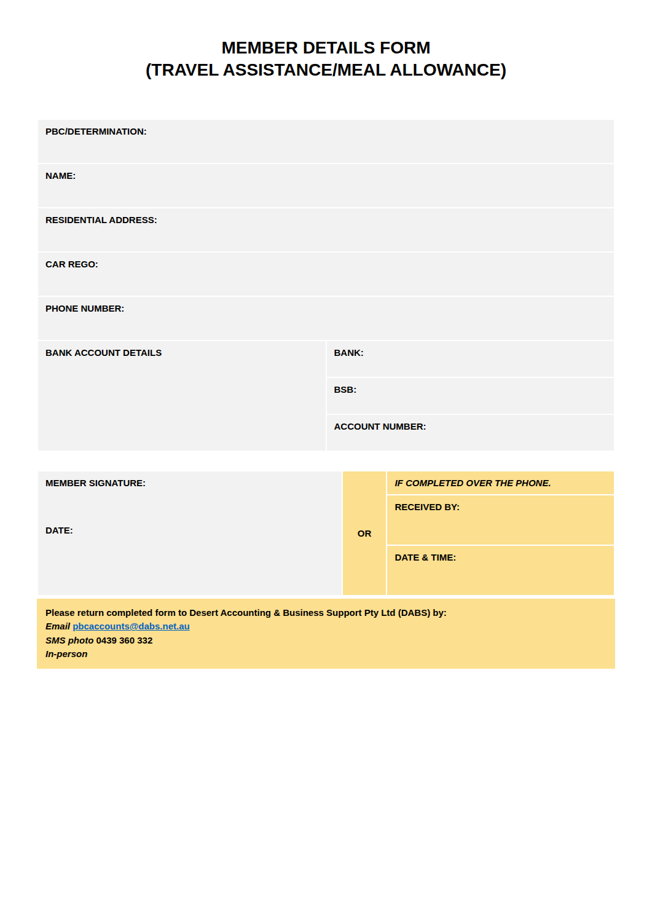MEMBER DETAILS FORM
(TRAVEL ASSISTANCE/MEAL ALLOWANCE)
| PBC/DETERMINATION: |
| NAME: |
| RESIDENTIAL ADDRESS: |
| CAR REGO: |
| PHONE NUMBER: |
| BANK ACCOUNT DETAILS | BANK: |
| BSB: |
| ACCOUNT NUMBER: |
| MEMBER SIGNATURE: DATE: | OR | IF COMPLETED OVER THE PHONE. |
| RECEIVED BY: |
| DATE & TIME: |
Please return completed form to Desert Accounting & Business Support Pty Ltd (DABS) by:
Email pbcaccounts@dabs.net.au
SMS photo 0439 360 332
In-person